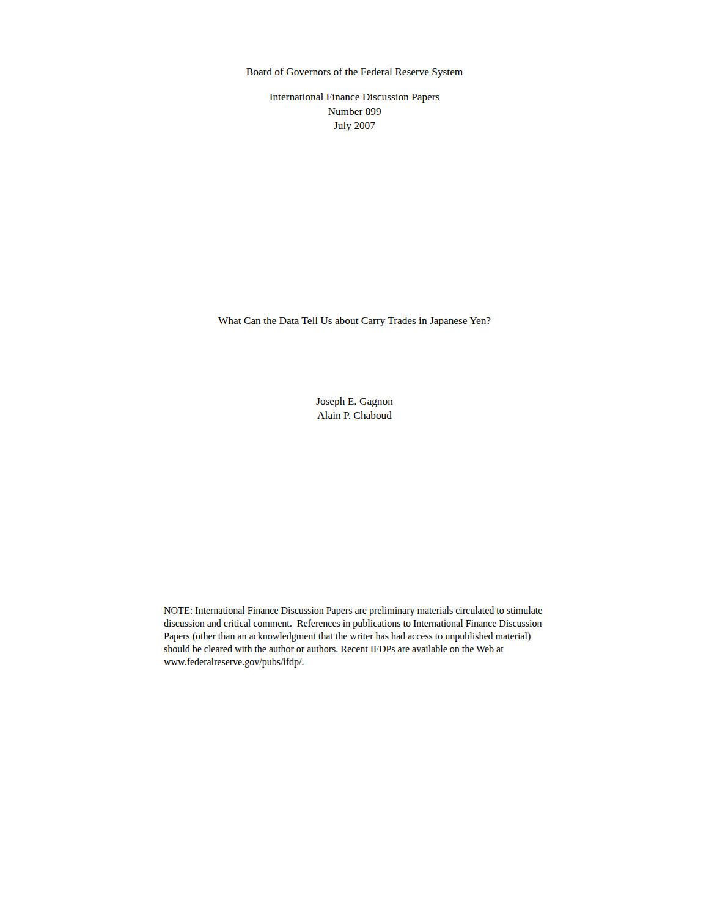Board of Governors of the Federal Reserve System
International Finance Discussion Papers
Number 899
July 2007
What Can the Data Tell Us about Carry Trades in Japanese Yen?
Joseph E. Gagnon
Alain P. Chaboud
NOTE: International Finance Discussion Papers are preliminary materials circulated to stimulate discussion and critical comment. References in publications to International Finance Discussion Papers (other than an acknowledgment that the writer has had access to unpublished material) should be cleared with the author or authors. Recent IFDPs are available on the Web at www.federalreserve.gov/pubs/ifdp/.